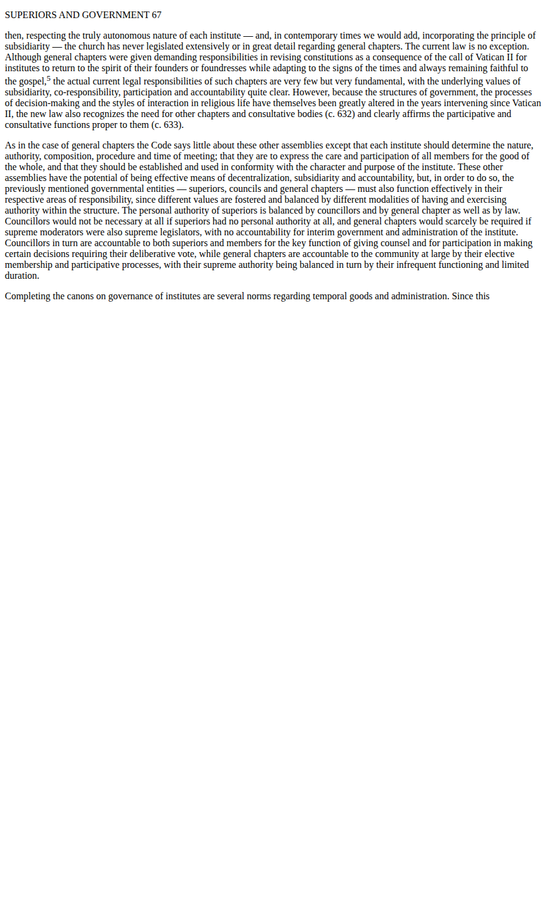SUPERIORS AND GOVERNMENT 67
then, respecting the truly autonomous nature of each institute — and, in contemporary times we would add, incorporating the principle of subsidiarity — the church has never legislated extensively or in great detail regarding general chapters. The current law is no exception. Although general chapters were given demanding responsibilities in revising constitutions as a consequence of the call of Vatican II for institutes to return to the spirit of their founders or foundresses while adapting to the signs of the times and always remaining faithful to the gospel,5 the actual current legal responsibilities of such chapters are very few but very fundamental, with the underlying values of subsidiarity, co-responsibility, participation and accountability quite clear. However, because the structures of government, the processes of decision-making and the styles of interaction in religious life have themselves been greatly altered in the years intervening since Vatican II, the new law also recognizes the need for other chapters and consultative bodies (c. 632) and clearly affirms the participative and consultative functions proper to them (c. 633).
As in the case of general chapters the Code says little about these other assemblies except that each institute should determine the nature, authority, composition, procedure and time of meeting; that they are to express the care and participation of all members for the good of the whole, and that they should be established and used in conformity with the character and purpose of the institute. These other assemblies have the potential of being effective means of decentralization, subsidiarity and accountability, but, in order to do so, the previously mentioned governmental entities — superiors, councils and general chapters — must also function effectively in their respective areas of responsibility, since different values are fostered and balanced by different modalities of having and exercising authority within the structure. The personal authority of superiors is balanced by councillors and by general chapter as well as by law. Councillors would not be necessary at all if superiors had no personal authority at all, and general chapters would scarcely be required if supreme moderators were also supreme legislators, with no accountability for interim government and administration of the institute. Councillors in turn are accountable to both superiors and members for the key function of giving counsel and for participation in making certain decisions requiring their deliberative vote, while general chapters are accountable to the community at large by their elective membership and participative processes, with their supreme authority being balanced in turn by their infrequent functioning and limited duration.
Completing the canons on governance of institutes are several norms regarding temporal goods and administration. Since this